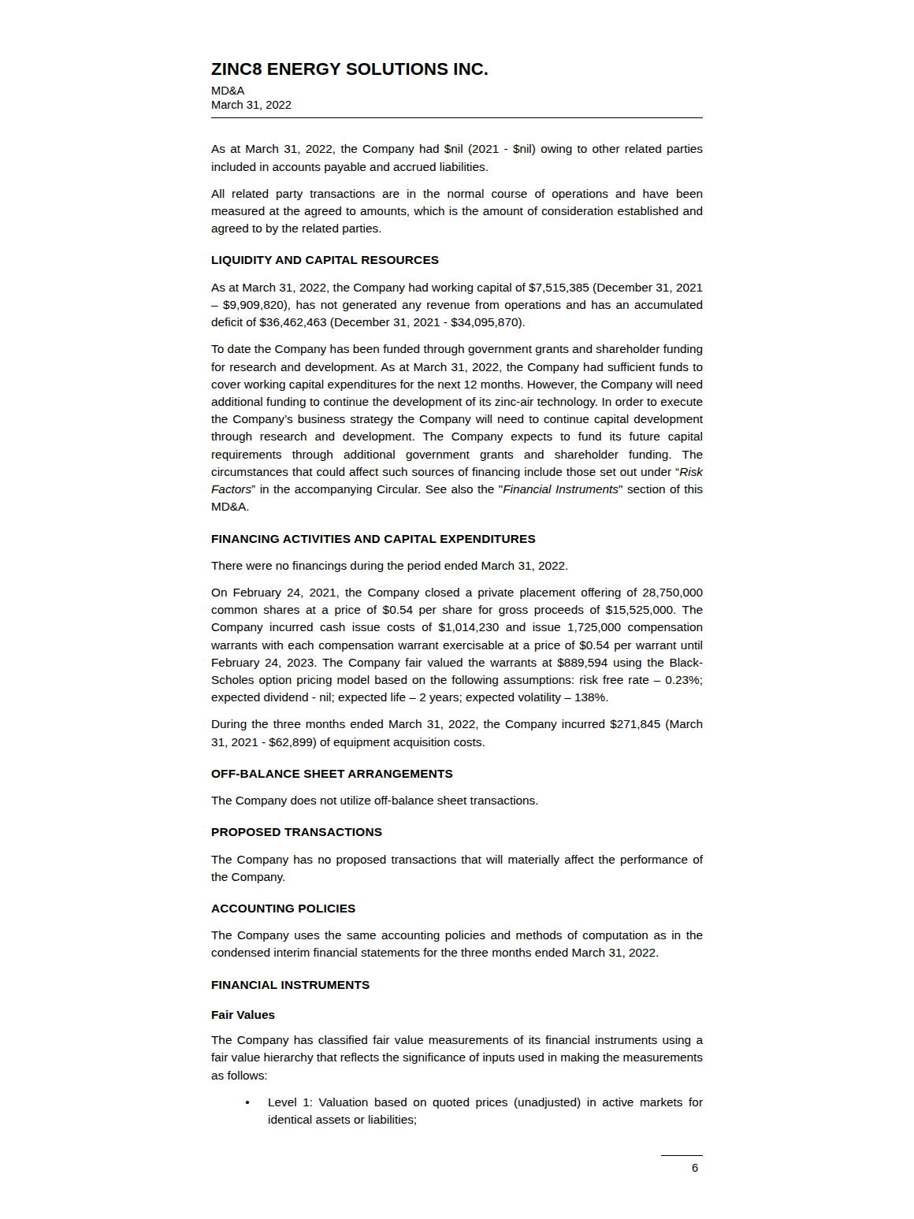ZINC8 ENERGY SOLUTIONS INC.
MD&A
March 31, 2022
As at March 31, 2022, the Company had $nil (2021 - $nil) owing to other related parties included in accounts payable and accrued liabilities.
All related party transactions are in the normal course of operations and have been measured at the agreed to amounts, which is the amount of consideration established and agreed to by the related parties.
Liquidity and Capital Resources
As at March 31, 2022, the Company had working capital of $7,515,385 (December 31, 2021 – $9,909,820), has not generated any revenue from operations and has an accumulated deficit of $36,462,463 (December 31, 2021 - $34,095,870).
To date the Company has been funded through government grants and shareholder funding for research and development. As at March 31, 2022, the Company had sufficient funds to cover working capital expenditures for the next 12 months. However, the Company will need additional funding to continue the development of its zinc-air technology. In order to execute the Company’s business strategy the Company will need to continue capital development through research and development. The Company expects to fund its future capital requirements through additional government grants and shareholder funding. The circumstances that could affect such sources of financing include those set out under “Risk Factors” in the accompanying Circular. See also the "Financial Instruments" section of this MD&A.
Financing Activities and Capital Expenditures
There were no financings during the period ended March 31, 2022.
On February 24, 2021, the Company closed a private placement offering of 28,750,000 common shares at a price of $0.54 per share for gross proceeds of $15,525,000. The Company incurred cash issue costs of $1,014,230 and issue 1,725,000 compensation warrants with each compensation warrant exercisable at a price of $0.54 per warrant until February 24, 2023. The Company fair valued the warrants at $889,594 using the Black-Scholes option pricing model based on the following assumptions: risk free rate – 0.23%; expected dividend - nil; expected life – 2 years; expected volatility – 138%.
During the three months ended March 31, 2022, the Company incurred $271,845 (March 31, 2021 - $62,899) of equipment acquisition costs.
Off-Balance Sheet Arrangements
The Company does not utilize off-balance sheet transactions.
Proposed Transactions
The Company has no proposed transactions that will materially affect the performance of the Company.
Accounting Policies
The Company uses the same accounting policies and methods of computation as in the condensed interim financial statements for the three months ended March 31, 2022.
Financial Instruments
Fair Values
The Company has classified fair value measurements of its financial instruments using a fair value hierarchy that reflects the significance of inputs used in making the measurements as follows:
Level 1: Valuation based on quoted prices (unadjusted) in active markets for identical assets or liabilities;
6